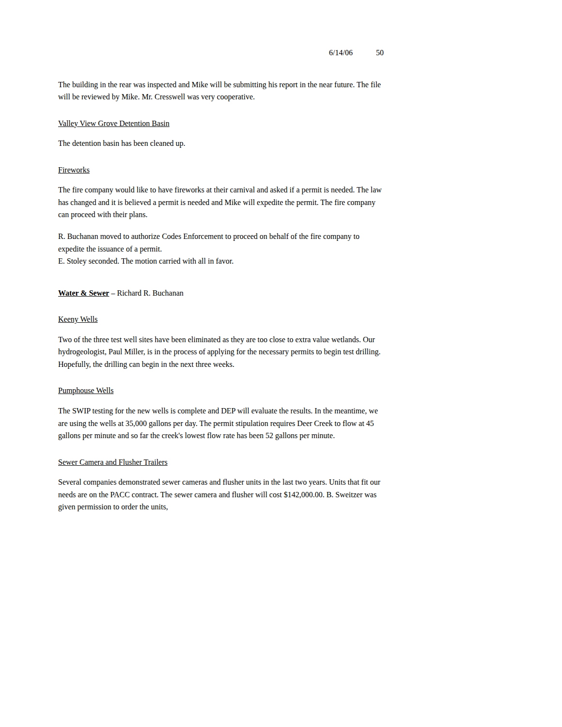6/14/0650
The building in the rear was inspected and Mike will be submitting his report in the near future. The file will be reviewed by Mike. Mr. Cresswell was very cooperative.
Valley View Grove Detention Basin
The detention basin has been cleaned up.
Fireworks
The fire company would like to have fireworks at their carnival and asked if a permit is needed. The law has changed and it is believed a permit is needed and Mike will expedite the permit. The fire company can proceed with their plans.
R. Buchanan moved to authorize Codes Enforcement to proceed on behalf of the fire company to expedite the issuance of a permit.
E. Stoley seconded. The motion carried with all in favor.
Water & Sewer – Richard R. Buchanan
Keeny Wells
Two of the three test well sites have been eliminated as they are too close to extra value wetlands. Our hydrogeologist, Paul Miller, is in the process of applying for the necessary permits to begin test drilling. Hopefully, the drilling can begin in the next three weeks.
Pumphouse Wells
The SWIP testing for the new wells is complete and DEP will evaluate the results. In the meantime, we are using the wells at 35,000 gallons per day. The permit stipulation requires Deer Creek to flow at 45 gallons per minute and so far the creek's lowest flow rate has been 52 gallons per minute.
Sewer Camera and Flusher Trailers
Several companies demonstrated sewer cameras and flusher units in the last two years. Units that fit our needs are on the PACC contract. The sewer camera and flusher will cost $142,000.00. B. Sweitzer was given permission to order the units,